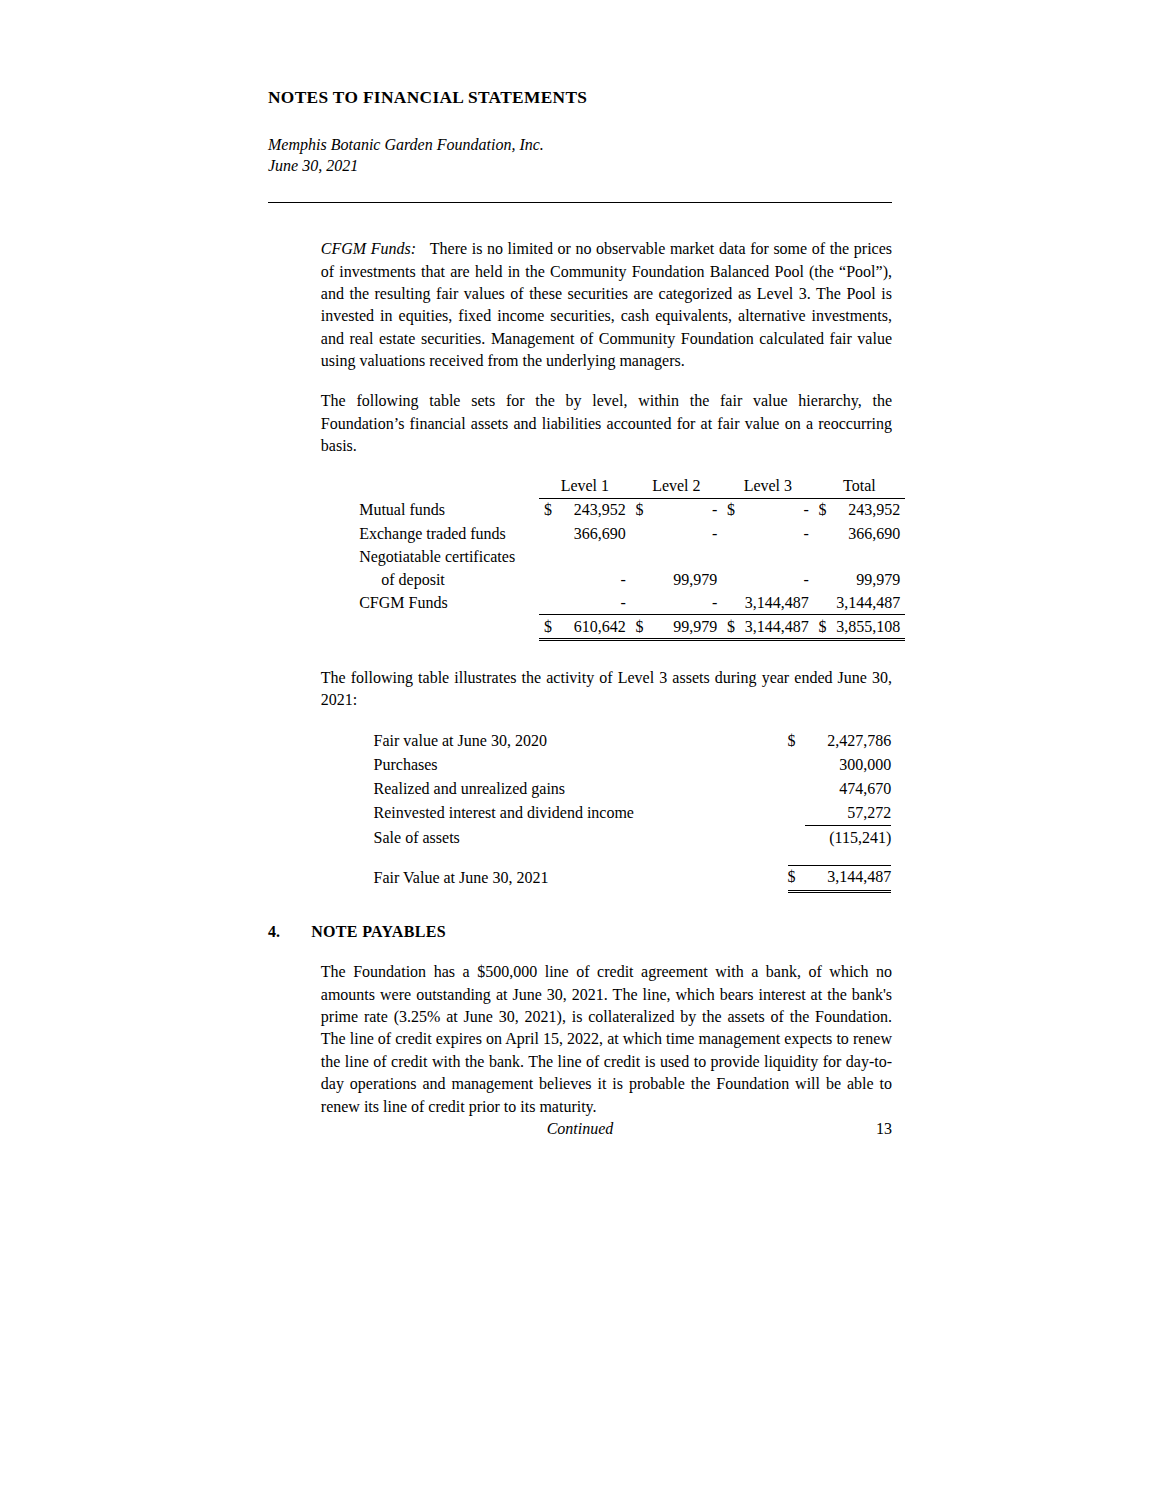NOTES TO FINANCIAL STATEMENTS
Memphis Botanic Garden Foundation, Inc.
June 30, 2021
CFGM Funds: There is no limited or no observable market data for some of the prices of investments that are held in the Community Foundation Balanced Pool (the “Pool”), and the resulting fair values of these securities are categorized as Level 3. The Pool is invested in equities, fixed income securities, cash equivalents, alternative investments, and real estate securities. Management of Community Foundation calculated fair value using valuations received from the underlying managers.
The following table sets for the by level, within the fair value hierarchy, the Foundation’s financial assets and liabilities accounted for at fair value on a reoccurring basis.
| | Level 1 | Level 2 | Level 3 | Total |
| --- | --- | --- | --- | --- |
| Mutual funds | $ | 243,952 | $ | - | $ | - | $ | 243,952 |
| Exchange traded funds | | 366,690 | | - | | - | | 366,690 |
| Negotiatable certificates | | | | | | | | |
| of deposit | | - | | 99,979 | | - | | 99,979 |
| CFGM Funds | | - | | - | | 3,144,487 | | 3,144,487 |
| | $ | 610,642 | $ | 99,979 | $ | 3,144,487 | $ | 3,855,108 |
The following table illustrates the activity of Level 3 assets during year ended June 30, 2021:
| Fair value at June 30, 2020 | $ | 2,427,786 |
| Purchases | | 300,000 |
| Realized and unrealized gains | | 474,670 |
| Reinvested interest and dividend income | | 57,272 |
| Sale of assets | | (115,241) |
| Fair Value at June 30, 2021 | $ | 3,144,487 |
4.
NOTE PAYABLES
The Foundation has a $500,000 line of credit agreement with a bank, of which no amounts were outstanding at June 30, 2021. The line, which bears interest at the bank's prime rate (3.25% at June 30, 2021), is collateralized by the assets of the Foundation. The line of credit expires on April 15, 2022, at which time management expects to renew the line of credit with the bank. The line of credit is used to provide liquidity for day-to-day operations and management believes it is probable the Foundation will be able to renew its line of credit prior to its maturity.
Continued 13